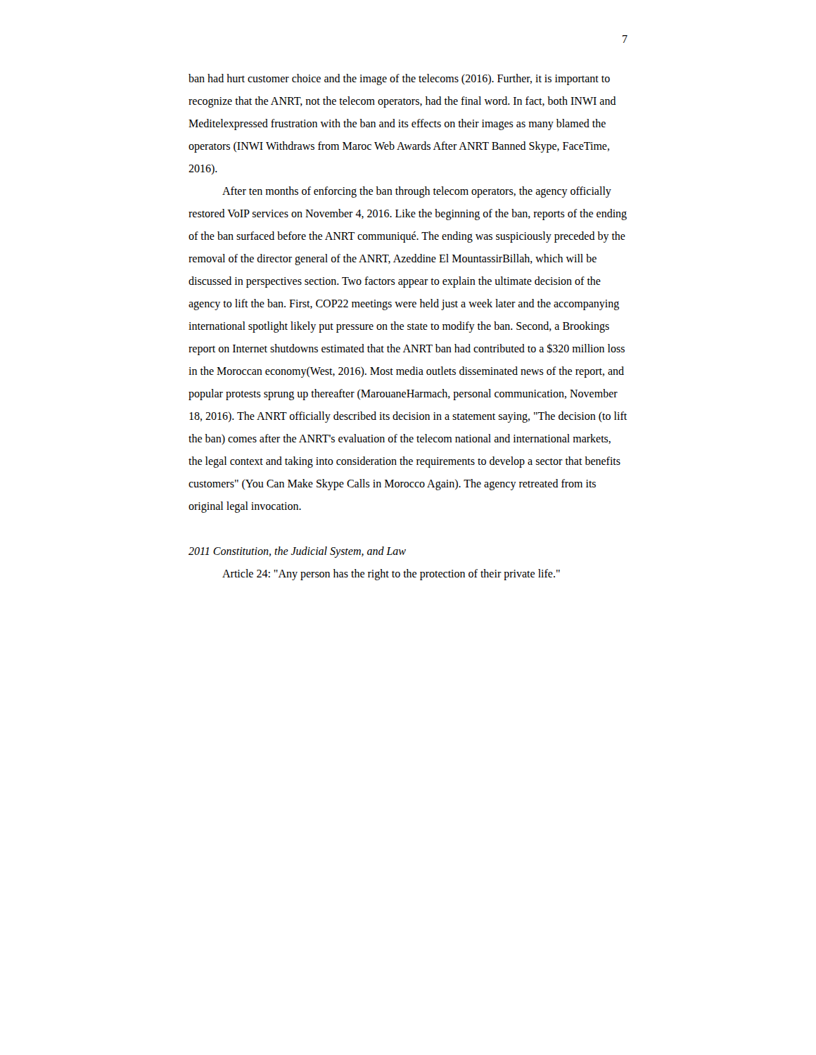7
ban had hurt customer choice and the image of the telecoms (2016). Further, it is important to recognize that the ANRT, not the telecom operators, had the final word. In fact, both INWI and Meditelexpressed frustration with the ban and its effects on their images as many blamed the operators (INWI Withdraws from Maroc Web Awards After ANRT Banned Skype, FaceTime, 2016).
After ten months of enforcing the ban through telecom operators, the agency officially restored VoIP services on November 4, 2016. Like the beginning of the ban, reports of the ending of the ban surfaced before the ANRT communiqué. The ending was suspiciously preceded by the removal of the director general of the ANRT, Azeddine El MountassirBillah, which will be discussed in perspectives section. Two factors appear to explain the ultimate decision of the agency to lift the ban. First, COP22 meetings were held just a week later and the accompanying international spotlight likely put pressure on the state to modify the ban. Second, a Brookings report on Internet shutdowns estimated that the ANRT ban had contributed to a $320 million loss in the Moroccan economy(West, 2016). Most media outlets disseminated news of the report, and popular protests sprung up thereafter (MarouaneHarmach, personal communication, November 18, 2016). The ANRT officially described its decision in a statement saying, "The decision (to lift the ban) comes after the ANRT's evaluation of the telecom national and international markets, the legal context and taking into consideration the requirements to develop a sector that benefits customers" (You Can Make Skype Calls in Morocco Again). The agency retreated from its original legal invocation.
2011 Constitution, the Judicial System, and Law
Article 24: "Any person has the right to the protection of their private life."